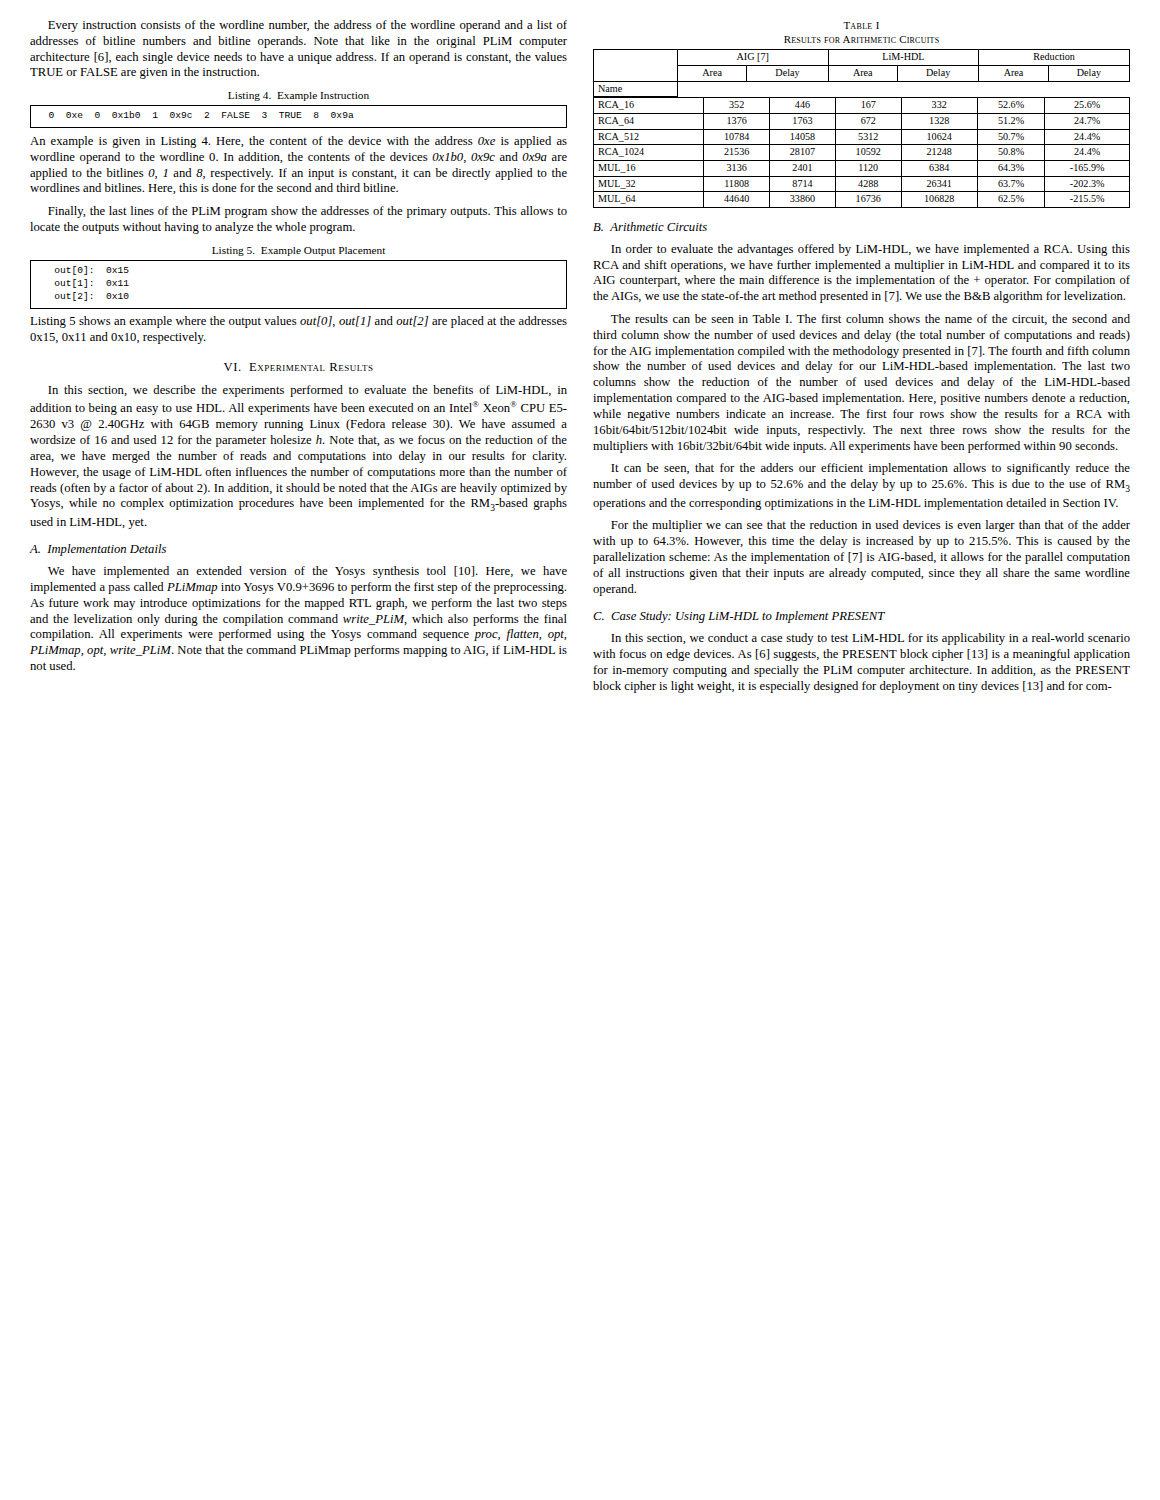Every instruction consists of the wordline number, the address of the wordline operand and a list of addresses of bitline numbers and bitline operands. Note that like in the original PLiM computer architecture [6], each single device needs to have a unique address. If an operand is constant, the values TRUE or FALSE are given in the instruction.
Listing 4. Example Instruction
0 0xe 0 0x1b0 1 0x9c 2 FALSE 3 TRUE 8 0x9a
An example is given in Listing 4. Here, the content of the device with the address 0xe is applied as wordline operand to the wordline 0. In addition, the contents of the devices 0x1b0, 0x9c and 0x9a are applied to the bitlines 0, 1 and 8, respectively. If an input is constant, it can be directly applied to the wordlines and bitlines. Here, this is done for the second and third bitline.
Finally, the last lines of the PLiM program show the addresses of the primary outputs. This allows to locate the outputs without having to analyze the whole program.
Listing 5. Example Output Placement
out[0]: 0x15 out[1]: 0x11 out[2]: 0x10
Listing 5 shows an example where the output values out[0], out[1] and out[2] are placed at the addresses 0x15, 0x11 and 0x10, respectively.
VI. Experimental Results
In this section, we describe the experiments performed to evaluate the benefits of LiM-HDL, in addition to being an easy to use HDL. All experiments have been executed on an Intel® Xeon® CPU E5-2630 v3 @ 2.40GHz with 64GB memory running Linux (Fedora release 30). We have assumed a wordsize of 16 and used 12 for the parameter holesize h. Note that, as we focus on the reduction of the area, we have merged the number of reads and computations into delay in our results for clarity. However, the usage of LiM-HDL often influences the number of computations more than the number of reads (often by a factor of about 2). In addition, it should be noted that the AIGs are heavily optimized by Yosys, while no complex optimization procedures have been implemented for the RM3-based graphs used in LiM-HDL, yet.
A. Implementation Details
We have implemented an extended version of the Yosys synthesis tool [10]. Here, we have implemented a pass called PLiMmap into Yosys V0.9+3696 to perform the first step of the preprocessing. As future work may introduce optimizations for the mapped RTL graph, we perform the last two steps and the levelization only during the compilation command write_PLiM, which also performs the final compilation. All experiments were performed using the Yosys command sequence proc, flatten, opt, PLiMmap, opt, write_PLiM. Note that the command PLiMmap performs mapping to AIG, if LiM-HDL is not used.
Table I
Results for Arithmetic Circuits
| | AIG [ 7 ] | LiM-HDL | Reduction |
| --- | --- | --- | --- |
| Area | Delay | Area | Delay | Area | Delay |
| Name | |
| RCA_16 | 352 | 446 | 167 | 332 | 52.6% | 25.6% |
| RCA_64 | 1376 | 1763 | 672 | 1328 | 51.2% | 24.7% |
| RCA_512 | 10784 | 14058 | 5312 | 10624 | 50.7% | 24.4% |
| RCA_1024 | 21536 | 28107 | 10592 | 21248 | 50.8% | 24.4% |
| MUL_16 | 3136 | 2401 | 1120 | 6384 | 64.3% | -165.9% |
| MUL_32 | 11808 | 8714 | 4288 | 26341 | 63.7% | -202.3% |
| MUL_64 | 44640 | 33860 | 16736 | 106828 | 62.5% | -215.5% |
B. Arithmetic Circuits
In order to evaluate the advantages offered by LiM-HDL, we have implemented a RCA. Using this RCA and shift operations, we have further implemented a multiplier in LiM-HDL and compared it to its AIG counterpart, where the main difference is the implementation of the + operator. For compilation of the AIGs, we use the state-of-the art method presented in [7]. We use the B&B algorithm for levelization.
The results can be seen in Table I. The first column shows the name of the circuit, the second and third column show the number of used devices and delay (the total number of computations and reads) for the AIG implementation compiled with the methodology presented in [7]. The fourth and fifth column show the number of used devices and delay for our LiM-HDL-based implementation. The last two columns show the reduction of the number of used devices and delay of the LiM-HDL-based implementation compared to the AIG-based implementation. Here, positive numbers denote a reduction, while negative numbers indicate an increase. The first four rows show the results for a RCA with 16bit/64bit/512bit/1024bit wide inputs, respectivly. The next three rows show the results for the multipliers with 16bit/32bit/64bit wide inputs. All experiments have been performed within 90 seconds.
It can be seen, that for the adders our efficient implementation allows to significantly reduce the number of used devices by up to 52.6% and the delay by up to 25.6%. This is due to the use of RM3 operations and the corresponding optimizations in the LiM-HDL implementation detailed in Section IV.
For the multiplier we can see that the reduction in used devices is even larger than that of the adder with up to 64.3%. However, this time the delay is increased by up to 215.5%. This is caused by the parallelization scheme: As the implementation of [7] is AIG-based, it allows for the parallel computation of all instructions given that their inputs are already computed, since they all share the same wordline operand.
C. Case Study: Using LiM-HDL to Implement PRESENT
In this section, we conduct a case study to test LiM-HDL for its applicability in a real-world scenario with focus on edge devices. As [6] suggests, the PRESENT block cipher [13] is a meaningful application for in-memory computing and specially the PLiM computer architecture. In addition, as the PRESENT block cipher is light weight, it is especially designed for deployment on tiny devices [13] and for com-